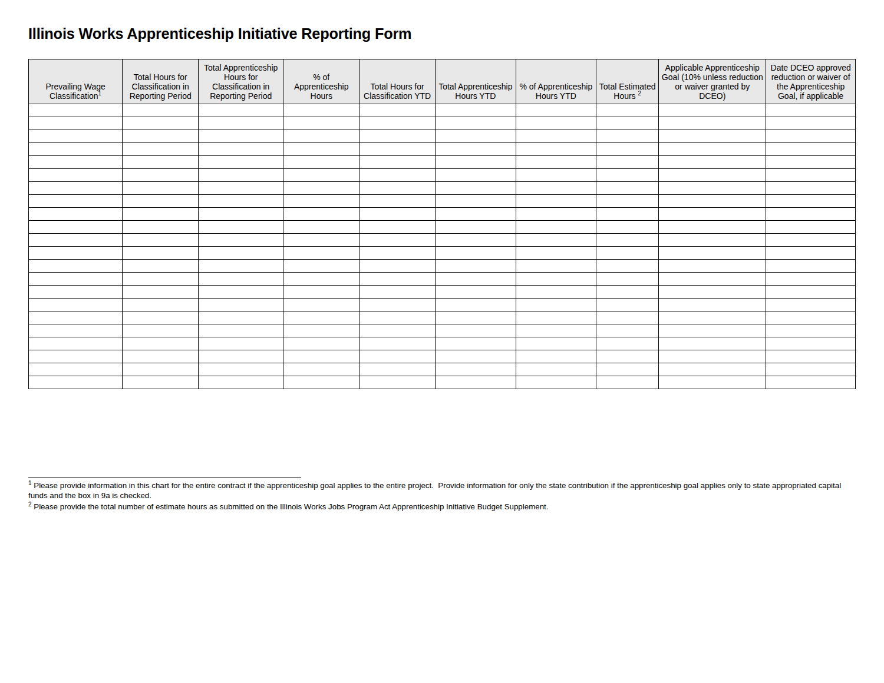Illinois Works Apprenticeship Initiative Reporting Form
| Prevailing Wage Classification 1 | Total Hours for Classification in Reporting Period | Total Apprenticeship Hours for Classification in Reporting Period | % of Apprenticeship Hours | Total Hours for Classification YTD | Total Apprenticeship Hours YTD | % of Apprenticeship Hours YTD | Total Estimated Hours 2 | Applicable Apprenticeship Goal (10% unless reduction or waiver granted by DCEO) | Date DCEO approved reduction or waiver of the Apprenticeship Goal, if applicable |
| --- | --- | --- | --- | --- | --- | --- | --- | --- | --- |
1 Please provide information in this chart for the entire contract if the apprenticeship goal applies to the entire project. Provide information for only the state contribution if the apprenticeship goal applies only to state appropriated capital funds and the box in 9a is checked.
2 Please provide the total number of estimate hours as submitted on the Illinois Works Jobs Program Act Apprenticeship Initiative Budget Supplement.